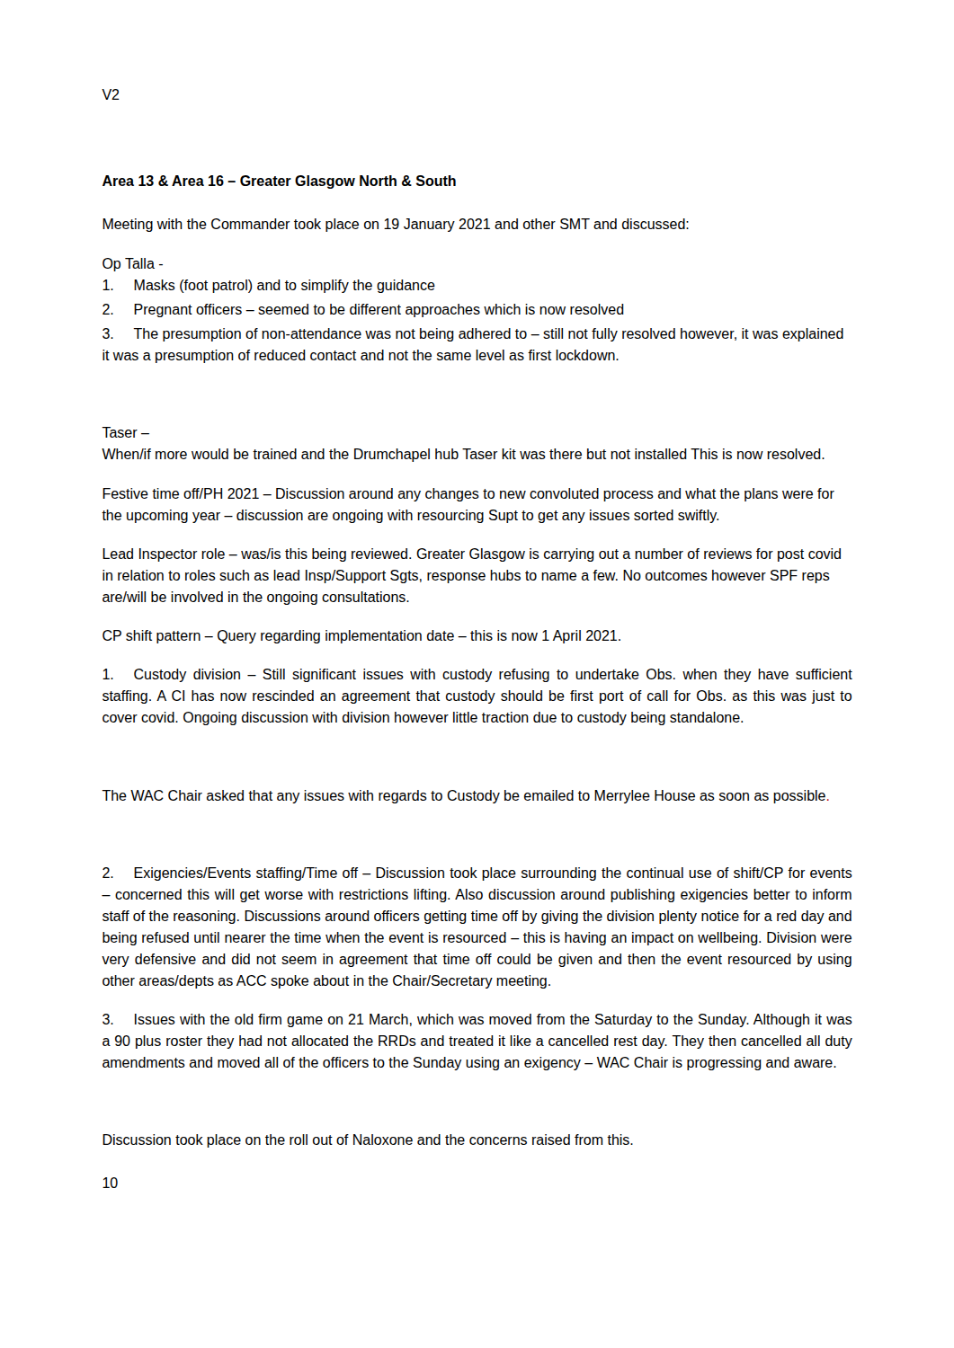V2
Area 13 & Area 16 – Greater Glasgow North & South
Meeting with the Commander took place on 19 January 2021 and other SMT and discussed:
Op Talla -
1. Masks (foot patrol) and to simplify the guidance
2. Pregnant officers – seemed to be different approaches which is now resolved
3. The presumption of non-attendance was not being adhered to – still not fully resolved however, it was explained it was a presumption of reduced contact and not the same level as first lockdown.
Taser –
When/if more would be trained and the Drumchapel hub Taser kit was there but not installed This is now resolved.
Festive time off/PH 2021 – Discussion around any changes to new convoluted process and what the plans were for the upcoming year – discussion are ongoing with resourcing Supt to get any issues sorted swiftly.
Lead Inspector role – was/is this being reviewed. Greater Glasgow is carrying out a number of reviews for post covid in relation to roles such as lead Insp/Support Sgts, response hubs to name a few. No outcomes however SPF reps are/will be involved in the ongoing consultations.
CP shift pattern – Query regarding implementation date – this is now 1 April 2021.
1. Custody division – Still significant issues with custody refusing to undertake Obs. when they have sufficient staffing. A CI has now rescinded an agreement that custody should be first port of call for Obs. as this was just to cover covid. Ongoing discussion with division however little traction due to custody being standalone.
The WAC Chair asked that any issues with regards to Custody be emailed to Merrylee House as soon as possible.
2. Exigencies/Events staffing/Time off – Discussion took place surrounding the continual use of shift/CP for events – concerned this will get worse with restrictions lifting. Also discussion around publishing exigencies better to inform staff of the reasoning. Discussions around officers getting time off by giving the division plenty notice for a red day and being refused until nearer the time when the event is resourced – this is having an impact on wellbeing. Division were very defensive and did not seem in agreement that time off could be given and then the event resourced by using other areas/depts as ACC spoke about in the Chair/Secretary meeting.
3. Issues with the old firm game on 21 March, which was moved from the Saturday to the Sunday. Although it was a 90 plus roster they had not allocated the RRDs and treated it like a cancelled rest day. They then cancelled all duty amendments and moved all of the officers to the Sunday using an exigency – WAC Chair is progressing and aware.
Discussion took place on the roll out of Naloxone and the concerns raised from this.
10